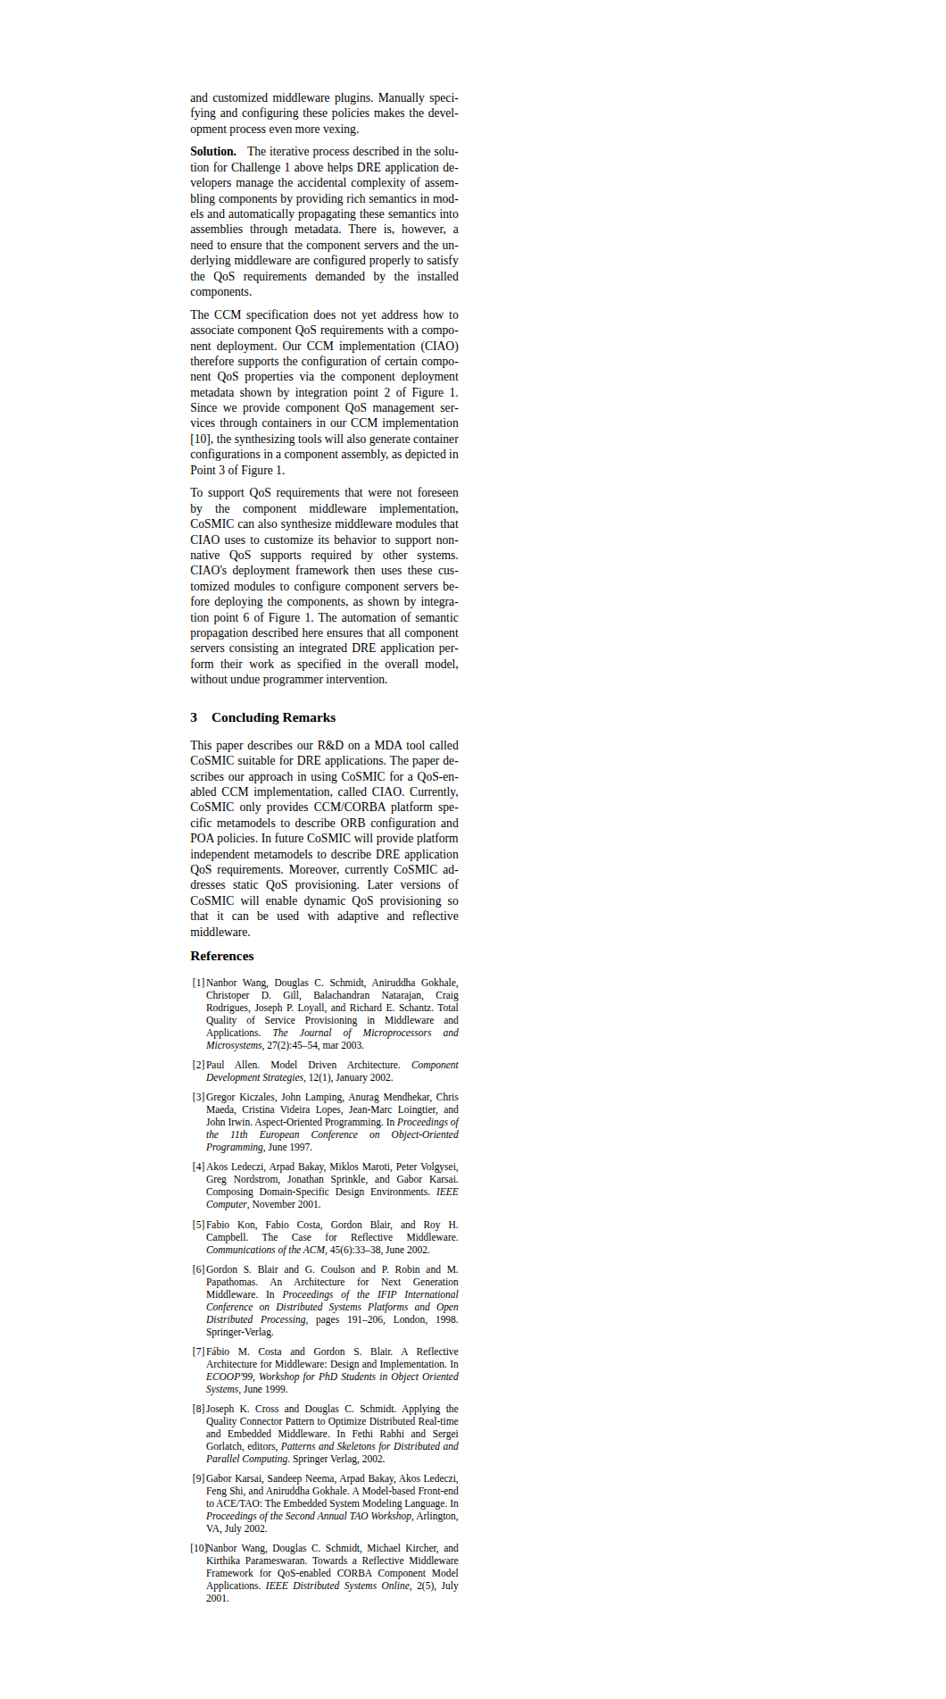and customized middleware plugins. Manually specifying and configuring these policies makes the development process even more vexing.
Solution. The iterative process described in the solution for Challenge 1 above helps DRE application developers manage the accidental complexity of assembling components by providing rich semantics in models and automatically propagating these semantics into assemblies through metadata. There is, however, a need to ensure that the component servers and the underlying middleware are configured properly to satisfy the QoS requirements demanded by the installed components.
The CCM specification does not yet address how to associate component QoS requirements with a component deployment. Our CCM implementation (CIAO) therefore supports the configuration of certain component QoS properties via the component deployment metadata shown by integration point 2 of Figure 1. Since we provide component QoS management services through containers in our CCM implementation [10], the synthesizing tools will also generate container configurations in a component assembly, as depicted in Point 3 of Figure 1.
To support QoS requirements that were not foreseen by the component middleware implementation, CoSMIC can also synthesize middleware modules that CIAO uses to customize its behavior to support non-native QoS supports required by other systems. CIAO's deployment framework then uses these customized modules to configure component servers before deploying the components, as shown by integration point 6 of Figure 1. The automation of semantic propagation described here ensures that all component servers consisting an integrated DRE application perform their work as specified in the overall model, without undue programmer intervention.
3 Concluding Remarks
This paper describes our R&D on a MDA tool called CoSMIC suitable for DRE applications. The paper describes our approach in using CoSMIC for a QoS-enabled CCM implementation, called CIAO. Currently, CoSMIC only provides CCM/CORBA platform specific metamodels to describe ORB configuration and POA policies. In future CoSMIC will provide platform independent metamodels to describe DRE application QoS requirements. Moreover, currently CoSMIC addresses static QoS provisioning. Later versions of CoSMIC will enable dynamic QoS provisioning so that it can be used with adaptive and reflective middleware.
References
1 Nanbor Wang, Douglas C. Schmidt, Aniruddha Gokhale, Christoper D. Gill, Balachandran Natarajan, Craig Rodrigues, Joseph P. Loyall, and Richard E. Schantz. Total Quality of Service Provisioning in Middleware and Applications. The Journal of Microprocessors and Microsystems, 27(2):45–54, mar 2003.
2 Paul Allen. Model Driven Architecture. Component Development Strategies, 12(1), January 2002.
3 Gregor Kiczales, John Lamping, Anurag Mendhekar, Chris Maeda, Cristina Videira Lopes, Jean-Marc Loingtier, and John Irwin. Aspect-Oriented Programming. In Proceedings of the 11th European Conference on Object-Oriented Programming, June 1997.
4 Akos Ledeczi, Arpad Bakay, Miklos Maroti, Peter Volgysei, Greg Nordstrom, Jonathan Sprinkle, and Gabor Karsai. Composing Domain-Specific Design Environments. IEEE Computer, November 2001.
5 Fabio Kon, Fabio Costa, Gordon Blair, and Roy H. Campbell. The Case for Reflective Middleware. Communications of the ACM, 45(6):33–38, June 2002.
6 Gordon S. Blair and G. Coulson and P. Robin and M. Papathomas. An Architecture for Next Generation Middleware. In Proceedings of the IFIP International Conference on Distributed Systems Platforms and Open Distributed Processing, pages 191–206, London, 1998. Springer-Verlag.
7 Fábio M. Costa and Gordon S. Blair. A Reflective Architecture for Middleware: Design and Implementation. In ECOOP'99, Workshop for PhD Students in Object Oriented Systems, June 1999.
8 Joseph K. Cross and Douglas C. Schmidt. Applying the Quality Connector Pattern to Optimize Distributed Real-time and Embedded Middleware. In Fethi Rabhi and Sergei Gorlatch, editors, Patterns and Skeletons for Distributed and Parallel Computing. Springer Verlag, 2002.
9 Gabor Karsai, Sandeep Neema, Arpad Bakay, Akos Ledeczi, Feng Shi, and Aniruddha Gokhale. A Model-based Front-end to ACE/TAO: The Embedded System Modeling Language. In Proceedings of the Second Annual TAO Workshop, Arlington, VA, July 2002.
10 Nanbor Wang, Douglas C. Schmidt, Michael Kircher, and Kirthika Parameswaran. Towards a Reflective Middleware Framework for QoS-enabled CORBA Component Model Applications. IEEE Distributed Systems Online, 2(5), July 2001.